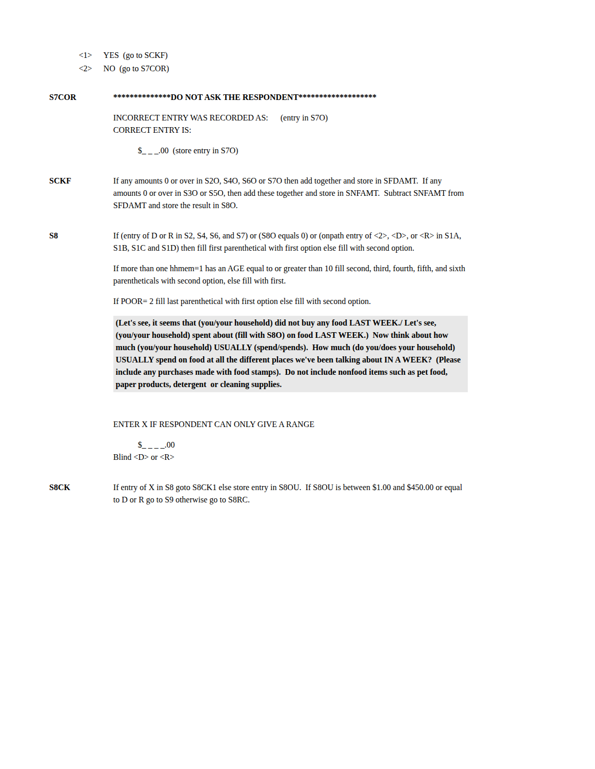<1>YES (go to SCKF)
<2>NO (go to S7COR)
S7COR
**************DO NOT ASK THE RESPONDENT*******************
INCORRECT ENTRY WAS RECORDED AS: (entry in S7O)
CORRECT ENTRY IS:
$_ _ _.00 (store entry in S7O)
SCKF
If any amounts 0 or over in S2O, S4O, S6O or S7O then add together and store in SFDAMT. If any amounts 0 or over in S3O or S5O, then add these together and store in SNFAMT. Subtract SNFAMT from SFDAMT and store the result in S8O.
S8
If (entry of D or R in S2, S4, S6, and S7) or (S8O equals 0) or (onpath entry of <2>, <D>, or <R> in S1A, S1B, S1C and S1D) then fill first parenthetical with first option else fill with second option.
If more than one hhmem=1 has an AGE equal to or greater than 10 fill second, third, fourth, fifth, and sixth parentheticals with second option, else fill with first.
If POOR= 2 fill last parenthetical with first option else fill with second option.
(Let's see, it seems that (you/your household) did not buy any food LAST WEEK./ Let's see, (you/your household) spent about (fill with S8O) on food LAST WEEK.) Now think about how much (you/your household) USUALLY (spend/spends). How much (do you/does your household) USUALLY spend on food at all the different places we've been talking about IN A WEEK? (Please include any purchases made with food stamps). Do not include nonfood items such as pet food, paper products, detergent or cleaning supplies.
ENTER X IF RESPONDENT CAN ONLY GIVE A RANGE
$_ _ _ _.00
Blind <D> or <R>
S8CK
If entry of X in S8 goto S8CK1 else store entry in S8OU. If S8OU is between $1.00 and $450.00 or equal to D or R go to S9 otherwise go to S8RC.